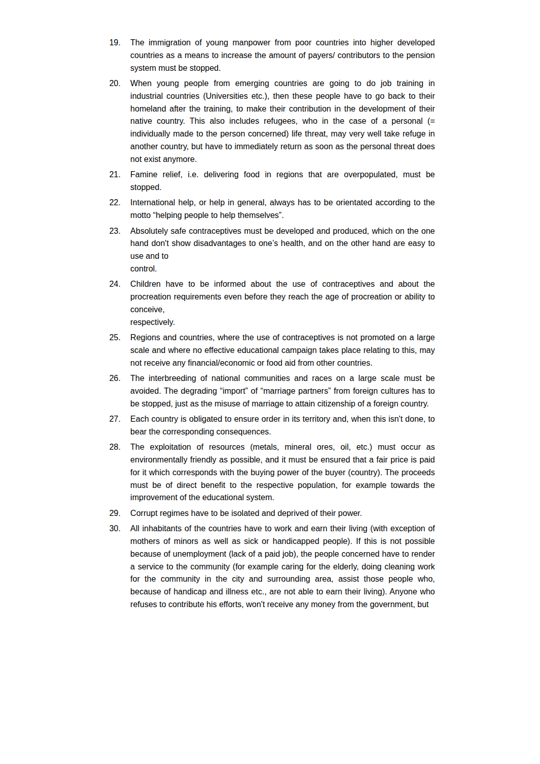19. The immigration of young manpower from poor countries into higher developed countries as a means to increase the amount of payers/ contributors to the pension system must be stopped.
20. When young people from emerging countries are going to do job training in industrial countries (Universities etc.), then these people have to go back to their homeland after the training, to make their contribution in the development of their native country. This also includes refugees, who in the case of a personal (= individually made to the person concerned) life threat, may very well take refuge in another country, but have to immediately return as soon as the personal threat does not exist anymore.
21. Famine relief, i.e. delivering food in regions that are overpopulated, must be stopped.
22. International help, or help in general, always has to be orientated according to the motto “helping people to help themselves”.
23. Absolutely safe contraceptives must be developed and produced, which on the one hand don't show disadvantages to one’s health, and on the other hand are easy to use and tocontrol.
24. Children have to be informed about the use of contraceptives and about the procreation requirements even before they reach the age of procreation or ability to conceive,respectively.
25. Regions and countries, where the use of contraceptives is not promoted on a large scale and where no effective educational campaign takes place relating to this, may not receive any financial/economic or food aid from other countries.
26. The interbreeding of national communities and races on a large scale must be avoided. The degrading “import” of “marriage partners” from foreign cultures has to be stopped, just as the misuse of marriage to attain citizenship of a foreign country.
27. Each country is obligated to ensure order in its territory and, when this isn't done, to bear the corresponding consequences.
28. The exploitation of resources (metals, mineral ores, oil, etc.) must occur as environmentally friendly as possible, and it must be ensured that a fair price is paid for it which corresponds with the buying power of the buyer (country). The proceeds must be of direct benefit to the respective population, for example towards the improvement of the educational system.
29. Corrupt regimes have to be isolated and deprived of their power.
30. All inhabitants of the countries have to work and earn their living (with exception of mothers of minors as well as sick or handicapped people). If this is not possible because of unemployment (lack of a paid job), the people concerned have to render a service to the community (for example caring for the elderly, doing cleaning work for the community in the city and surrounding area, assist those people who, because of handicap and illness etc., are not able to earn their living). Anyone who refuses to contribute his efforts, won't receive any money from the government, but